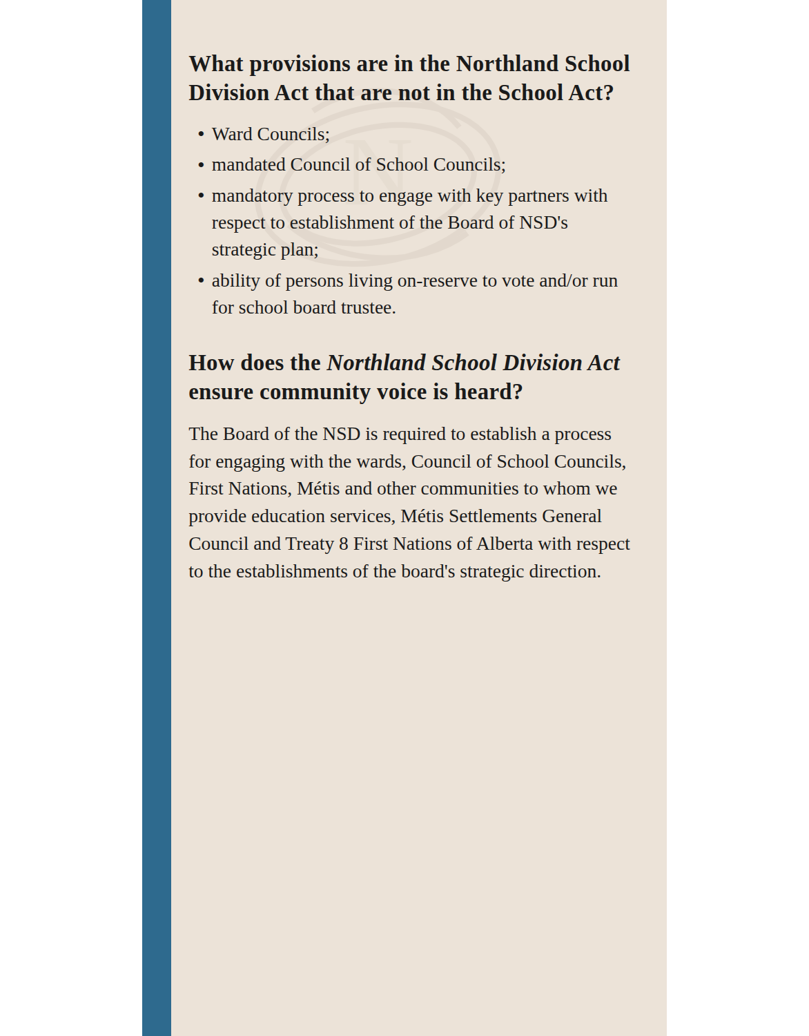N
What provisions are in the Northland School Division Act that are not in the School Act?
Ward Councils;
mandated Council of School Councils;
mandatory process to engage with key partners with respect to establishment of the Board of NSD's strategic plan;
ability of persons living on-reserve to vote and/or run for school board trustee.
How does the Northland School Division Act ensure community voice is heard?
The Board of the NSD is required to establish a process for engaging with the wards, Council of School Councils, First Nations, Métis and other communities to whom we provide education services, Métis Settlements General Council and Treaty 8 First Nations of Alberta with respect to the establishments of the board's strategic direction.